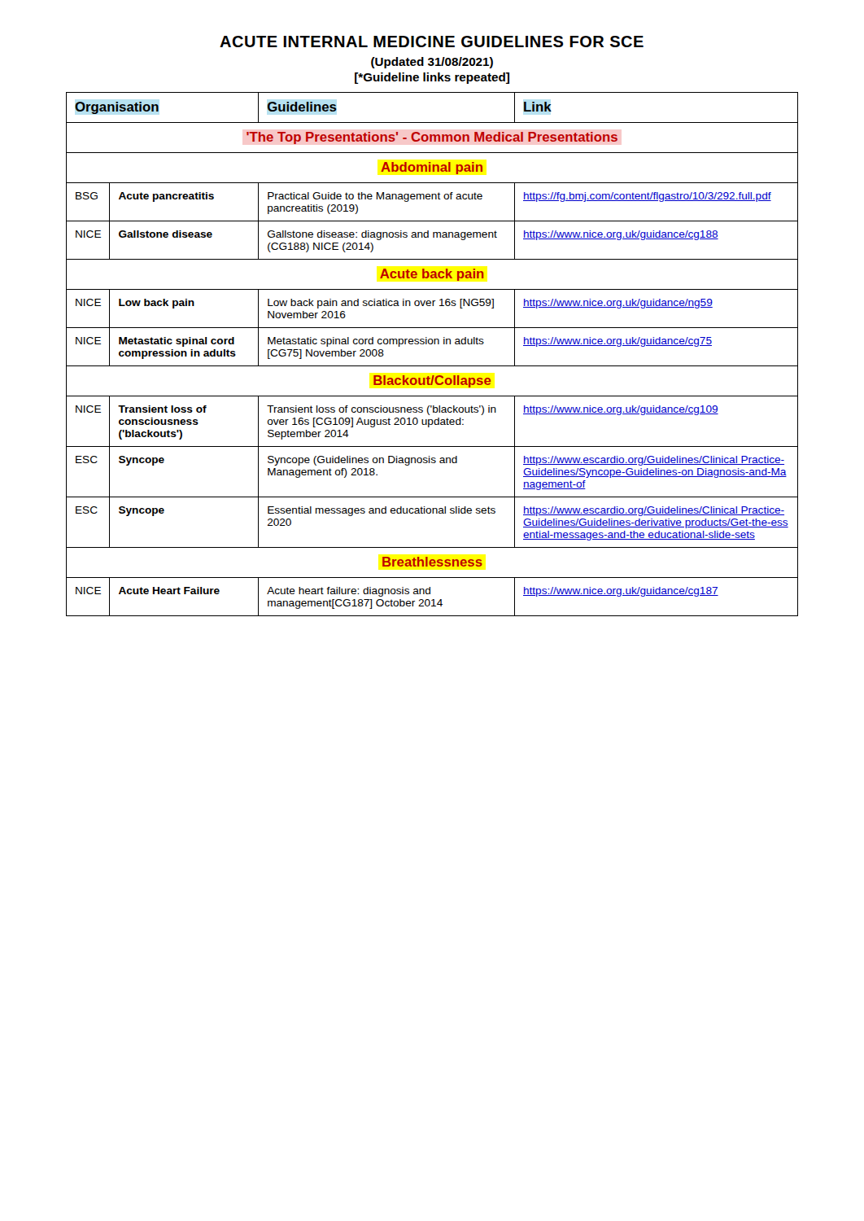ACUTE INTERNAL MEDICINE GUIDELINES FOR SCE
(Updated 31/08/2021)
[*Guideline links repeated]
| Organisation | Guidelines | Link |
| --- | --- | --- |
| 'The Top Presentations' - Common Medical Presentations |
| Abdominal pain |
| BSG | Acute pancreatitis | Practical Guide to the Management of acute pancreatitis (2019) | https://fg.bmj.com/content/flgastro/10/3/292.full.pdf |
| NICE | Gallstone disease | Gallstone disease: diagnosis and management (CG188) NICE (2014) | https://www.nice.org.uk/guidance/cg188 |
| Acute back pain |
| NICE | Low back pain | Low back pain and sciatica in over 16s [NG59] November 2016 | https://www.nice.org.uk/guidance/ng59 |
| NICE | Metastatic spinal cord compression in adults | Metastatic spinal cord compression in adults [CG75] November 2008 | https://www.nice.org.uk/guidance/cg75 |
| Blackout/Collapse |
| NICE | Transient loss of consciousness ('blackouts') | Transient loss of consciousness ('blackouts') in over 16s [CG109] August 2010 updated: September 2014 | https://www.nice.org.uk/guidance/cg109 |
| ESC | Syncope | Syncope (Guidelines on Diagnosis and Management of) 2018. | https://www.escardio.org/Guidelines/Clinical Practice-Guidelines/Syncope-Guidelines-on Diagnosis-and-Management-of |
| ESC | Syncope | Essential messages and educational slide sets 2020 | https://www.escardio.org/Guidelines/Clinical Practice-Guidelines/Guidelines-derivative products/Get-the-essential-messages-and-the educational-slide-sets |
| Breathlessness |
| NICE | Acute Heart Failure | Acute heart failure: diagnosis and management[CG187] October 2014 | https://www.nice.org.uk/guidance/cg187 |